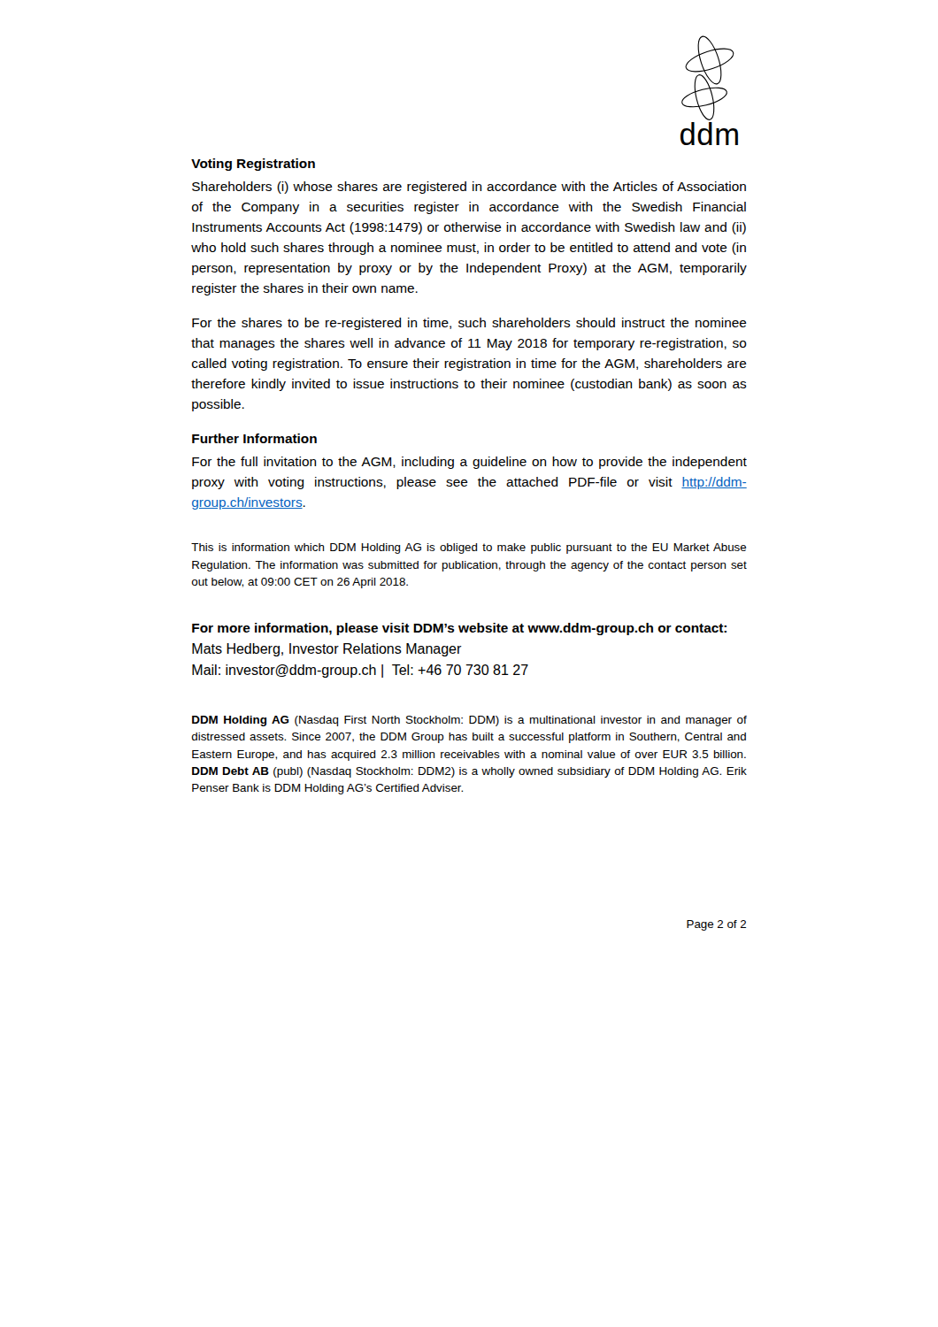ddm
Voting Registration
Shareholders (i) whose shares are registered in accordance with the Articles of Association of the Company in a securities register in accordance with the Swedish Financial Instruments Accounts Act (1998:1479) or otherwise in accordance with Swedish law and (ii) who hold such shares through a nominee must, in order to be entitled to attend and vote (in person, representation by proxy or by the Independent Proxy) at the AGM, temporarily register the shares in their own name.
For the shares to be re-registered in time, such shareholders should instruct the nominee that manages the shares well in advance of 11 May 2018 for temporary re-registration, so called voting registration. To ensure their registration in time for the AGM, shareholders are therefore kindly invited to issue instructions to their nominee (custodian bank) as soon as possible.
Further Information
For the full invitation to the AGM, including a guideline on how to provide the independent proxy with voting instructions, please see the attached PDF-file or visit http://ddm-group.ch/investors.
This is information which DDM Holding AG is obliged to make public pursuant to the EU Market Abuse Regulation. The information was submitted for publication, through the agency of the contact person set out below, at 09:00 CET on 26 April 2018.
For more information, please visit DDM’s website at www.ddm-group.ch or contact:
Mats Hedberg, Investor Relations Manager
Mail: investor@ddm-group.ch | Tel: +46 70 730 81 27
DDM Holding AG (Nasdaq First North Stockholm: DDM) is a multinational investor in and manager of distressed assets. Since 2007, the DDM Group has built a successful platform in Southern, Central and Eastern Europe, and has acquired 2.3 million receivables with a nominal value of over EUR 3.5 billion. DDM Debt AB (publ) (Nasdaq Stockholm: DDM2) is a wholly owned subsidiary of DDM Holding AG. Erik Penser Bank is DDM Holding AG’s Certified Adviser.
Page 2 of 2